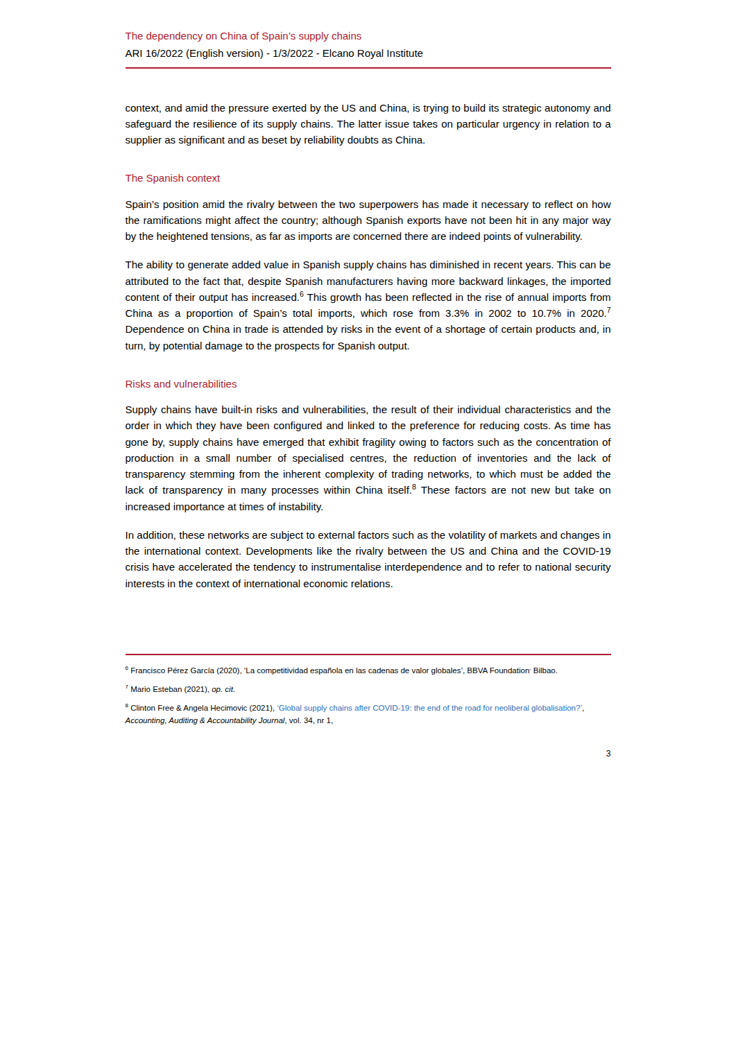The dependency on China of Spain’s supply chains
ARI 16/2022 (English version) - 1/3/2022 - Elcano Royal Institute
context, and amid the pressure exerted by the US and China, is trying to build its strategic autonomy and safeguard the resilience of its supply chains. The latter issue takes on particular urgency in relation to a supplier as significant and as beset by reliability doubts as China.
The Spanish context
Spain’s position amid the rivalry between the two superpowers has made it necessary to reflect on how the ramifications might affect the country; although Spanish exports have not been hit in any major way by the heightened tensions, as far as imports are concerned there are indeed points of vulnerability.
The ability to generate added value in Spanish supply chains has diminished in recent years. This can be attributed to the fact that, despite Spanish manufacturers having more backward linkages, the imported content of their output has increased.6 This growth has been reflected in the rise of annual imports from China as a proportion of Spain’s total imports, which rose from 3.3% in 2002 to 10.7% in 2020.7 Dependence on China in trade is attended by risks in the event of a shortage of certain products and, in turn, by potential damage to the prospects for Spanish output.
Risks and vulnerabilities
Supply chains have built-in risks and vulnerabilities, the result of their individual characteristics and the order in which they have been configured and linked to the preference for reducing costs. As time has gone by, supply chains have emerged that exhibit fragility owing to factors such as the concentration of production in a small number of specialised centres, the reduction of inventories and the lack of transparency stemming from the inherent complexity of trading networks, to which must be added the lack of transparency in many processes within China itself.8 These factors are not new but take on increased importance at times of instability.
In addition, these networks are subject to external factors such as the volatility of markets and changes in the international context. Developments like the rivalry between the US and China and the COVID-19 crisis have accelerated the tendency to instrumentalise interdependence and to refer to national security interests in the context of international economic relations.
6 Francisco Pérez García (2020), ‘La competitividad española en las cadenas de valor globales’, BBVA Foundation, Bilbao.
7 Mario Esteban (2021), op. cit.
8 Clinton Free & Angela Hecimovic (2021), ‘Global supply chains after COVID-19: the end of the road for neoliberal globalisation?’, Accounting, Auditing & Accountability Journal, vol. 34, nr 1,
3